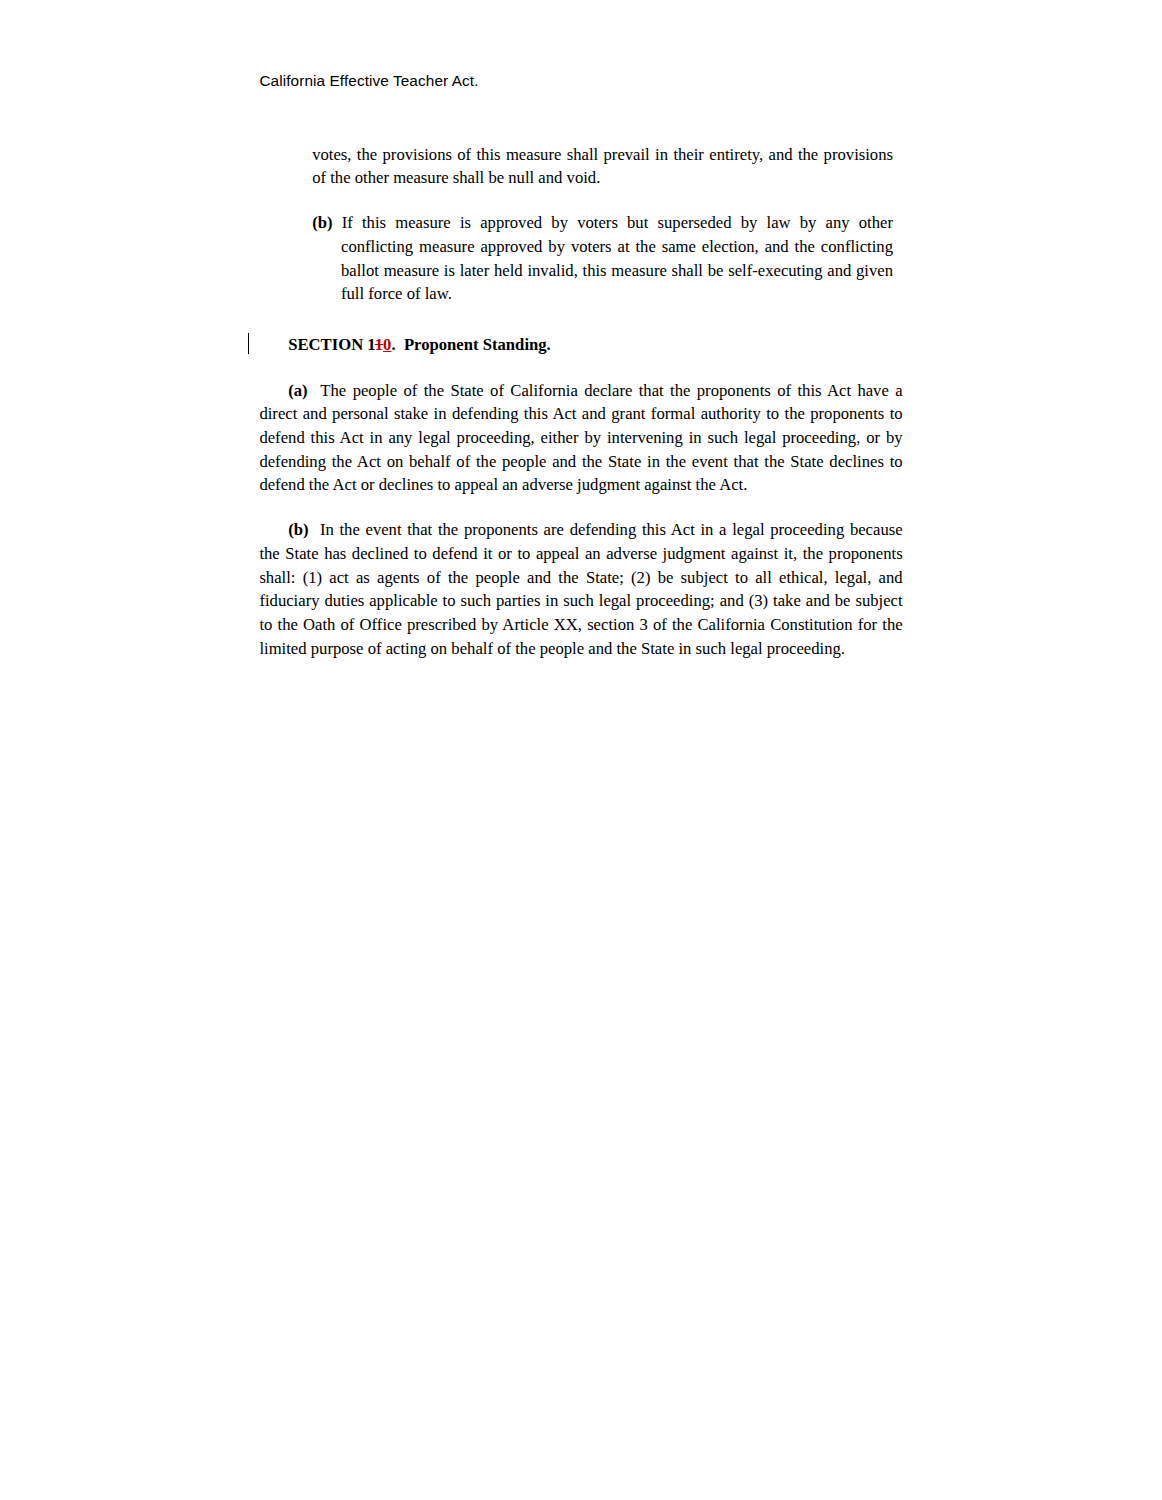California Effective Teacher Act.
votes, the provisions of this measure shall prevail in their entirety, and the provisions of the other measure shall be null and void.
(b) If this measure is approved by voters but superseded by law by any other conflicting measure approved by voters at the same election, and the conflicting ballot measure is later held invalid, this measure shall be self-executing and given full force of law.
SECTION 110. Proponent Standing.
(a) The people of the State of California declare that the proponents of this Act have a direct and personal stake in defending this Act and grant formal authority to the proponents to defend this Act in any legal proceeding, either by intervening in such legal proceeding, or by defending the Act on behalf of the people and the State in the event that the State declines to defend the Act or declines to appeal an adverse judgment against the Act.
(b) In the event that the proponents are defending this Act in a legal proceeding because the State has declined to defend it or to appeal an adverse judgment against it, the proponents shall: (1) act as agents of the people and the State; (2) be subject to all ethical, legal, and fiduciary duties applicable to such parties in such legal proceeding; and (3) take and be subject to the Oath of Office prescribed by Article XX, section 3 of the California Constitution for the limited purpose of acting on behalf of the people and the State in such legal proceeding.